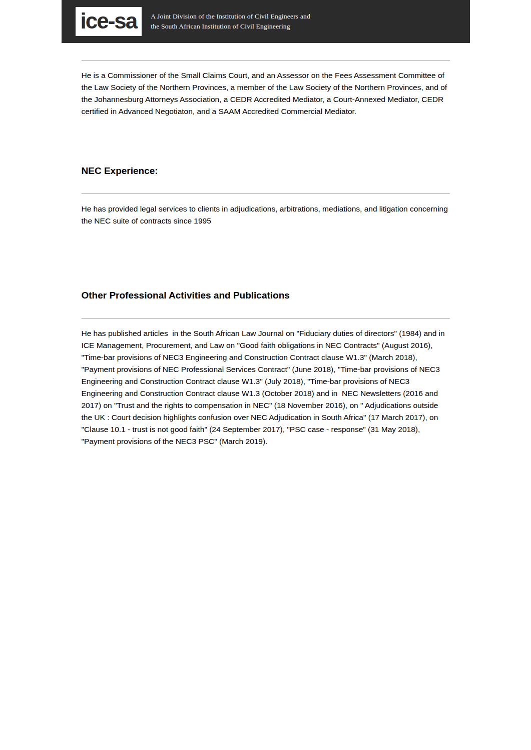ice-sa
A Joint Division of the Institution of Civil Engineers and
the South African Institution of Civil Engineering
He is a Commissioner of the Small Claims Court, and an Assessor on the Fees Assessment Committee of the Law Society of the Northern Provinces, a member of the Law Society of the Northern Provinces, and of the Johannesburg Attorneys Association, a CEDR Accredited Mediator, a Court-Annexed Mediator, CEDR certified in Advanced Negotiaton, and a SAAM Accredited Commercial Mediator.
NEC Experience:
He has provided legal services to clients in adjudications, arbitrations, mediations, and litigation concerning the NEC suite of contracts since 1995
Other Professional Activities and Publications
He has published articles in the South African Law Journal on "Fiduciary duties of directors" (1984) and in ICE Management, Procurement, and Law on "Good faith obligations in NEC Contracts" (August 2016), "Time-bar provisions of NEC3 Engineering and Construction Contract clause W1.3" (March 2018), "Payment provisions of NEC Professional Services Contract" (June 2018), "Time-bar provisions of NEC3 Engineering and Construction Contract clause W1.3" (July 2018), "Time-bar provisions of NEC3 Engineering and Construction Contract clause W1.3 (October 2018) and in NEC Newsletters (2016 and 2017) on "Trust and the rights to compensation in NEC" (18 November 2016), on " Adjudications outside the UK : Court decision highlights confusion over NEC Adjudication in South Africa" (17 March 2017), on "Clause 10.1 - trust is not good faith" (24 September 2017), "PSC case - response" (31 May 2018), "Payment provisions of the NEC3 PSC" (March 2019).